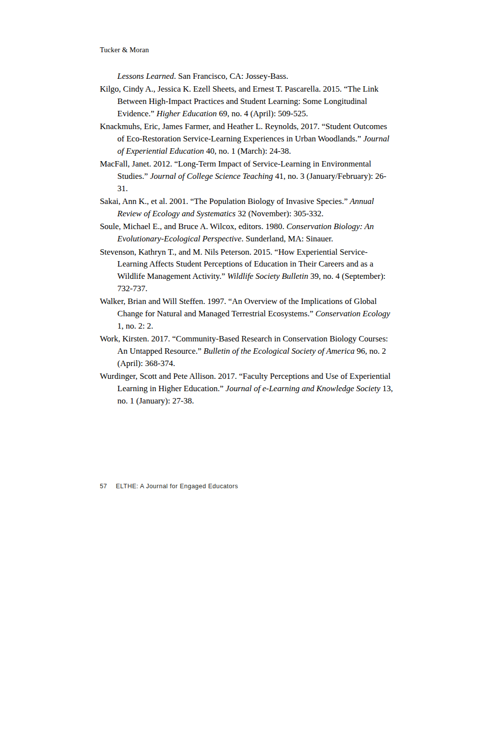Tucker & Moran
Lessons Learned. San Francisco, CA: Jossey-Bass.
Kilgo, Cindy A., Jessica K. Ezell Sheets, and Ernest T. Pascarella. 2015. “The Link Between High-Impact Practices and Student Learning: Some Longitudinal Evidence.” Higher Education 69, no. 4 (April): 509-525.
Knackmuhs, Eric, James Farmer, and Heather L. Reynolds, 2017. “Student Outcomes of Eco-Restoration Service-Learning Experiences in Urban Woodlands.” Journal of Experiential Education 40, no. 1 (March): 24-38.
MacFall, Janet. 2012. “Long-Term Impact of Service-Learning in Environmental Studies.” Journal of College Science Teaching 41, no. 3 (January/February): 26-31.
Sakai, Ann K., et al. 2001. “The Population Biology of Invasive Species.” Annual Review of Ecology and Systematics 32 (November): 305-332.
Soule, Michael E., and Bruce A. Wilcox, editors. 1980. Conservation Biology: An Evolutionary-Ecological Perspective. Sunderland, MA: Sinauer.
Stevenson, Kathryn T., and M. Nils Peterson. 2015. “How Experiential Service-Learning Affects Student Perceptions of Education in Their Careers and as a Wildlife Management Activity.” Wildlife Society Bulletin 39, no. 4 (September): 732-737.
Walker, Brian and Will Steffen. 1997. “An Overview of the Implications of Global Change for Natural and Managed Terrestrial Ecosystems.” Conservation Ecology 1, no. 2: 2.
Work, Kirsten. 2017. “Community-Based Research in Conservation Biology Courses: An Untapped Resource.” Bulletin of the Ecological Society of America 96, no. 2 (April): 368-374.
Wurdinger, Scott and Pete Allison. 2017. “Faculty Perceptions and Use of Experiential Learning in Higher Education.” Journal of e-Learning and Knowledge Society 13, no. 1 (January): 27-38.
57 ELTHE: A Journal for Engaged Educators